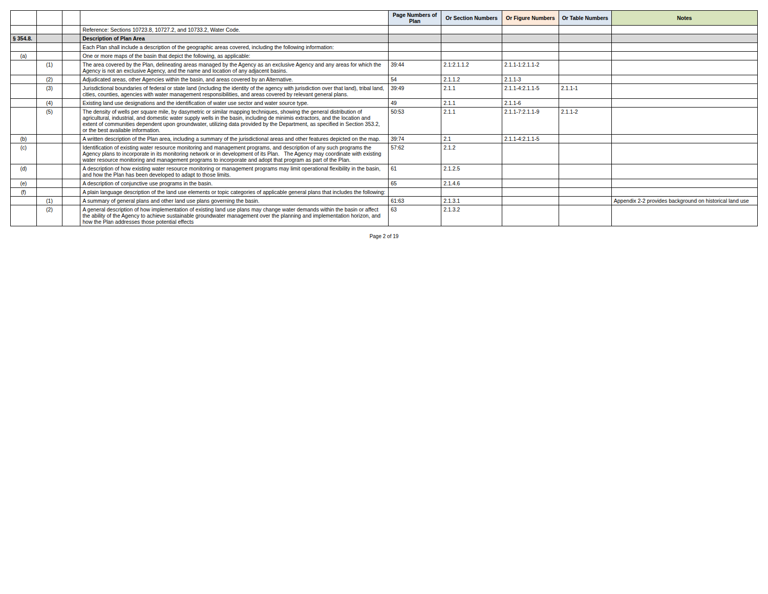| | | | | Page Numbers of Plan | Or Section Numbers | Or Figure Numbers | Or Table Numbers | Notes |
| --- | --- | --- | --- | --- | --- | --- | --- | --- |
| | | | Reference: Sections 10723.8, 10727.2, and 10733.2, Water Code. | | | | | |
| § 354.8. | | | Description of Plan Area | | | | | |
| | | | Each Plan shall include a description of the geographic areas covered, including the following information: | | | | | |
| (a) | | | One or more maps of the basin that depict the following, as applicable: | | | | | |
| | (1) | | The area covered by the Plan, delineating areas managed by the Agency as an exclusive Agency and any areas for which the Agency is not an exclusive Agency, and the name and location of any adjacent basins. | 39:44 | 2.1:2.1.1.2 | 2.1.1-1:2.1.1-2 | | |
| | (2) | | Adjudicated areas, other Agencies within the basin, and areas covered by an Alternative. | 54 | 2.1.1.2 | 2.1.1-3 | | |
| | (3) | | Jurisdictional boundaries of federal or state land (including the identity of the agency with jurisdiction over that land), tribal land, cities, counties, agencies with water management responsibilities, and areas covered by relevant general plans. | 39:49 | 2.1.1 | 2.1.1-4:2.1.1-5 | 2.1.1-1 | |
| | (4) | | Existing land use designations and the identification of water use sector and water source type. | 49 | 2.1.1 | 2.1.1-6 | | |
| | (5) | | The density of wells per square mile, by dasymetric or similar mapping techniques, showing the general distribution of agricultural, industrial, and domestic water supply wells in the basin, including de minimis extractors, and the location and extent of communities dependent upon groundwater, utilizing data provided by the Department, as specified in Section 353.2, or the best available information. | 50:53 | 2.1.1 | 2.1.1-7:2.1.1-9 | 2.1.1-2 | |
| (b) | | | A written description of the Plan area, including a summary of the jurisdictional areas and other features depicted on the map. | 39:74 | 2.1 | 2.1.1-4:2.1.1-5 | | |
| (c) | | | Identification of existing water resource monitoring and management programs, and description of any such programs the Agency plans to incorporate in its monitoring network or in development of its Plan. The Agency may coordinate with existing water resource monitoring and management programs to incorporate and adopt that program as part of the Plan. | 57:62 | 2.1.2 | | | |
| (d) | | | A description of how existing water resource monitoring or management programs may limit operational flexibility in the basin, and how the Plan has been developed to adapt to those limits. | 61 | 2.1.2.5 | | | |
| (e) | | | A description of conjunctive use programs in the basin. | 65 | 2.1.4.6 | | | |
| (f) | | | A plain language description of the land use elements or topic categories of applicable general plans that includes the following: | | | | | |
| | (1) | | A summary of general plans and other land use plans governing the basin. | 61:63 | 2.1.3.1 | | | Appendix 2-2 provides background on historical land use |
| | (2) | | A general description of how implementation of existing land use plans may change water demands within the basin or affect the ability of the Agency to achieve sustainable groundwater management over the planning and implementation horizon, and how the Plan addresses those potential effects | 63 | 2.1.3.2 | | | |
Page 2 of 19